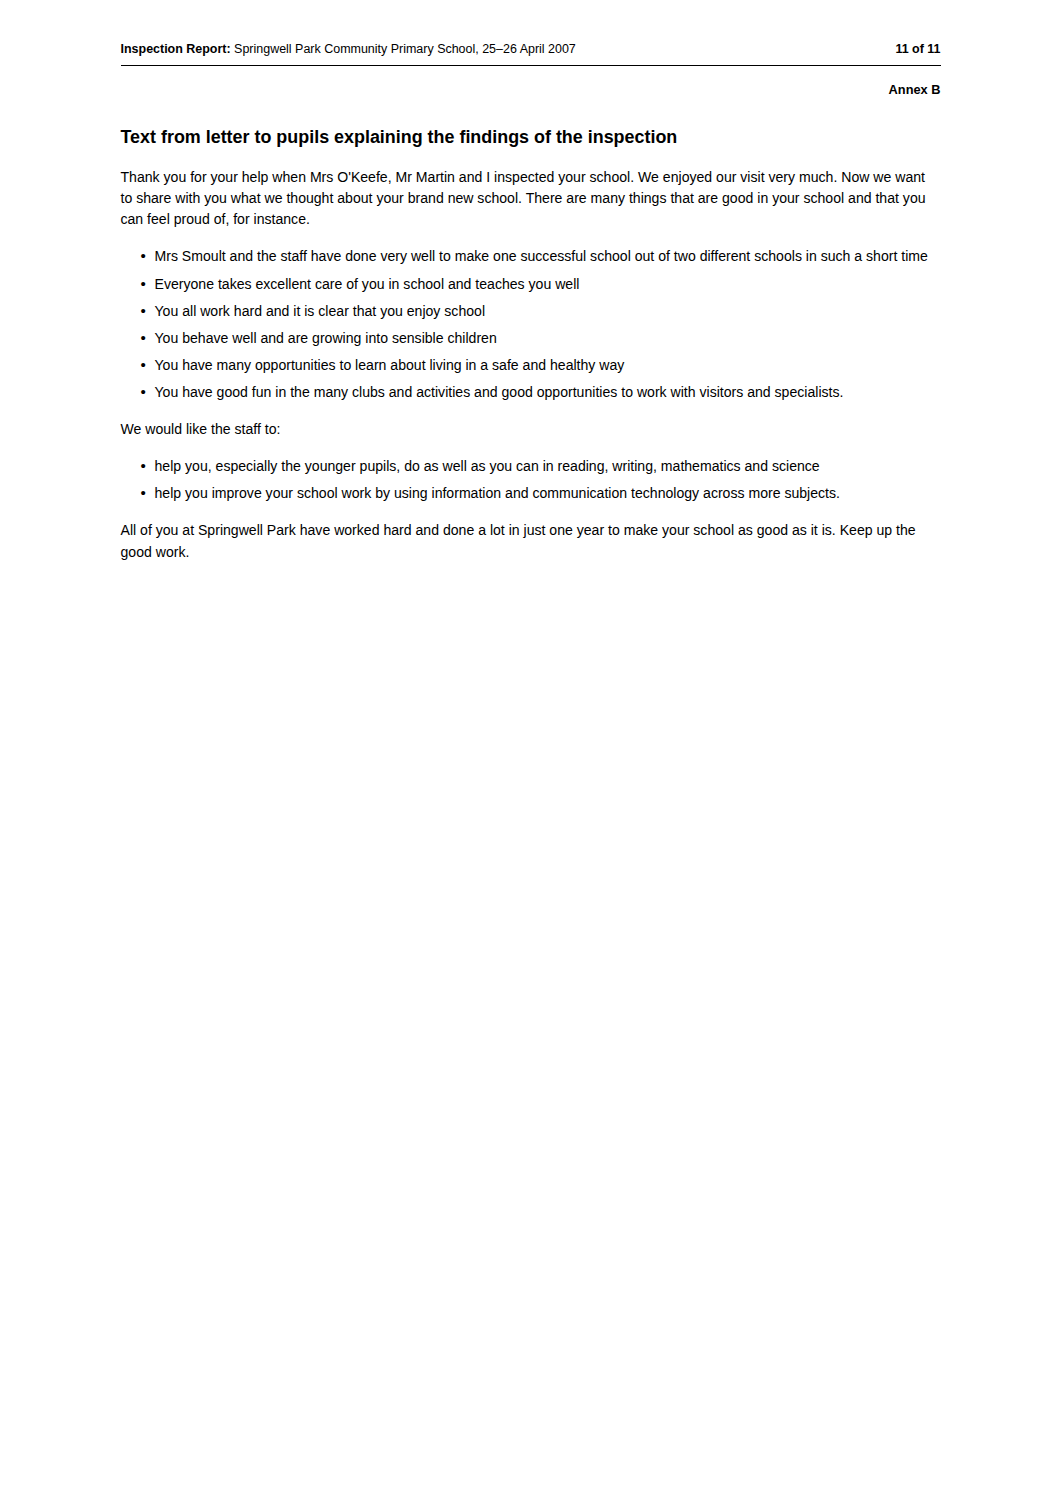Inspection Report: Springwell Park Community Primary School, 25–26 April 2007
11 of 11
Annex B
Text from letter to pupils explaining the findings of the inspection
Thank you for your help when Mrs O'Keefe, Mr Martin and I inspected your school. We enjoyed our visit very much. Now we want to share with you what we thought about your brand new school. There are many things that are good in your school and that you can feel proud of, for instance.
Mrs Smoult and the staff have done very well to make one successful school out of two different schools in such a short time
Everyone takes excellent care of you in school and teaches you well
You all work hard and it is clear that you enjoy school
You behave well and are growing into sensible children
You have many opportunities to learn about living in a safe and healthy way
You have good fun in the many clubs and activities and good opportunities to work with visitors and specialists.
We would like the staff to:
help you, especially the younger pupils, do as well as you can in reading, writing, mathematics and science
help you improve your school work by using information and communication technology across more subjects.
All of you at Springwell Park have worked hard and done a lot in just one year to make your school as good as it is. Keep up the good work.